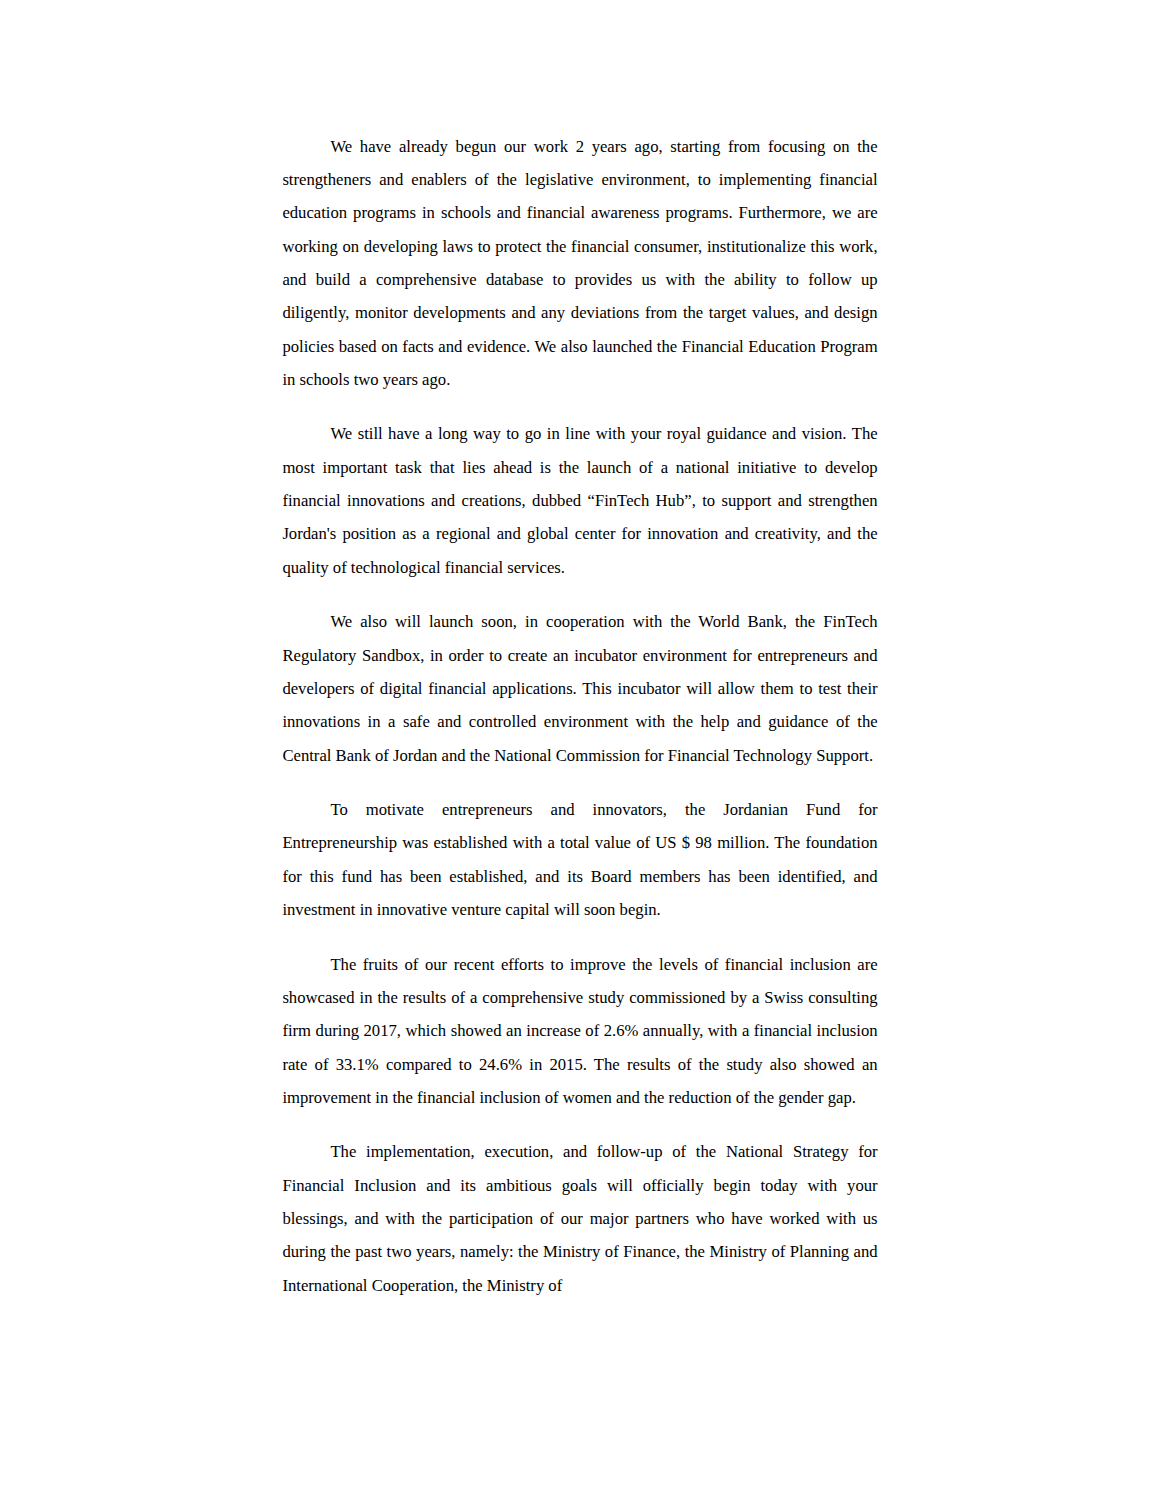We have already begun our work 2 years ago, starting from focusing on the strengtheners and enablers of the legislative environment, to implementing financial education programs in schools and financial awareness programs. Furthermore, we are working on developing laws to protect the financial consumer, institutionalize this work, and build a comprehensive database to provides us with the ability to follow up diligently, monitor developments and any deviations from the target values, and design policies based on facts and evidence. We also launched the Financial Education Program in schools two years ago.
We still have a long way to go in line with your royal guidance and vision. The most important task that lies ahead is the launch of a national initiative to develop financial innovations and creations, dubbed “FinTech Hub”, to support and strengthen Jordan's position as a regional and global center for innovation and creativity, and the quality of technological financial services.
We also will launch soon, in cooperation with the World Bank, the FinTech Regulatory Sandbox, in order to create an incubator environment for entrepreneurs and developers of digital financial applications. This incubator will allow them to test their innovations in a safe and controlled environment with the help and guidance of the Central Bank of Jordan and the National Commission for Financial Technology Support.
To motivate entrepreneurs and innovators, the Jordanian Fund for Entrepreneurship was established with a total value of US $ 98 million. The foundation for this fund has been established, and its Board members has been identified, and investment in innovative venture capital will soon begin.
The fruits of our recent efforts to improve the levels of financial inclusion are showcased in the results of a comprehensive study commissioned by a Swiss consulting firm during 2017, which showed an increase of 2.6% annually, with a financial inclusion rate of 33.1% compared to 24.6% in 2015. The results of the study also showed an improvement in the financial inclusion of women and the reduction of the gender gap.
The implementation, execution, and follow-up of the National Strategy for Financial Inclusion and its ambitious goals will officially begin today with your blessings, and with the participation of our major partners who have worked with us during the past two years, namely: the Ministry of Finance, the Ministry of Planning and International Cooperation, the Ministry of